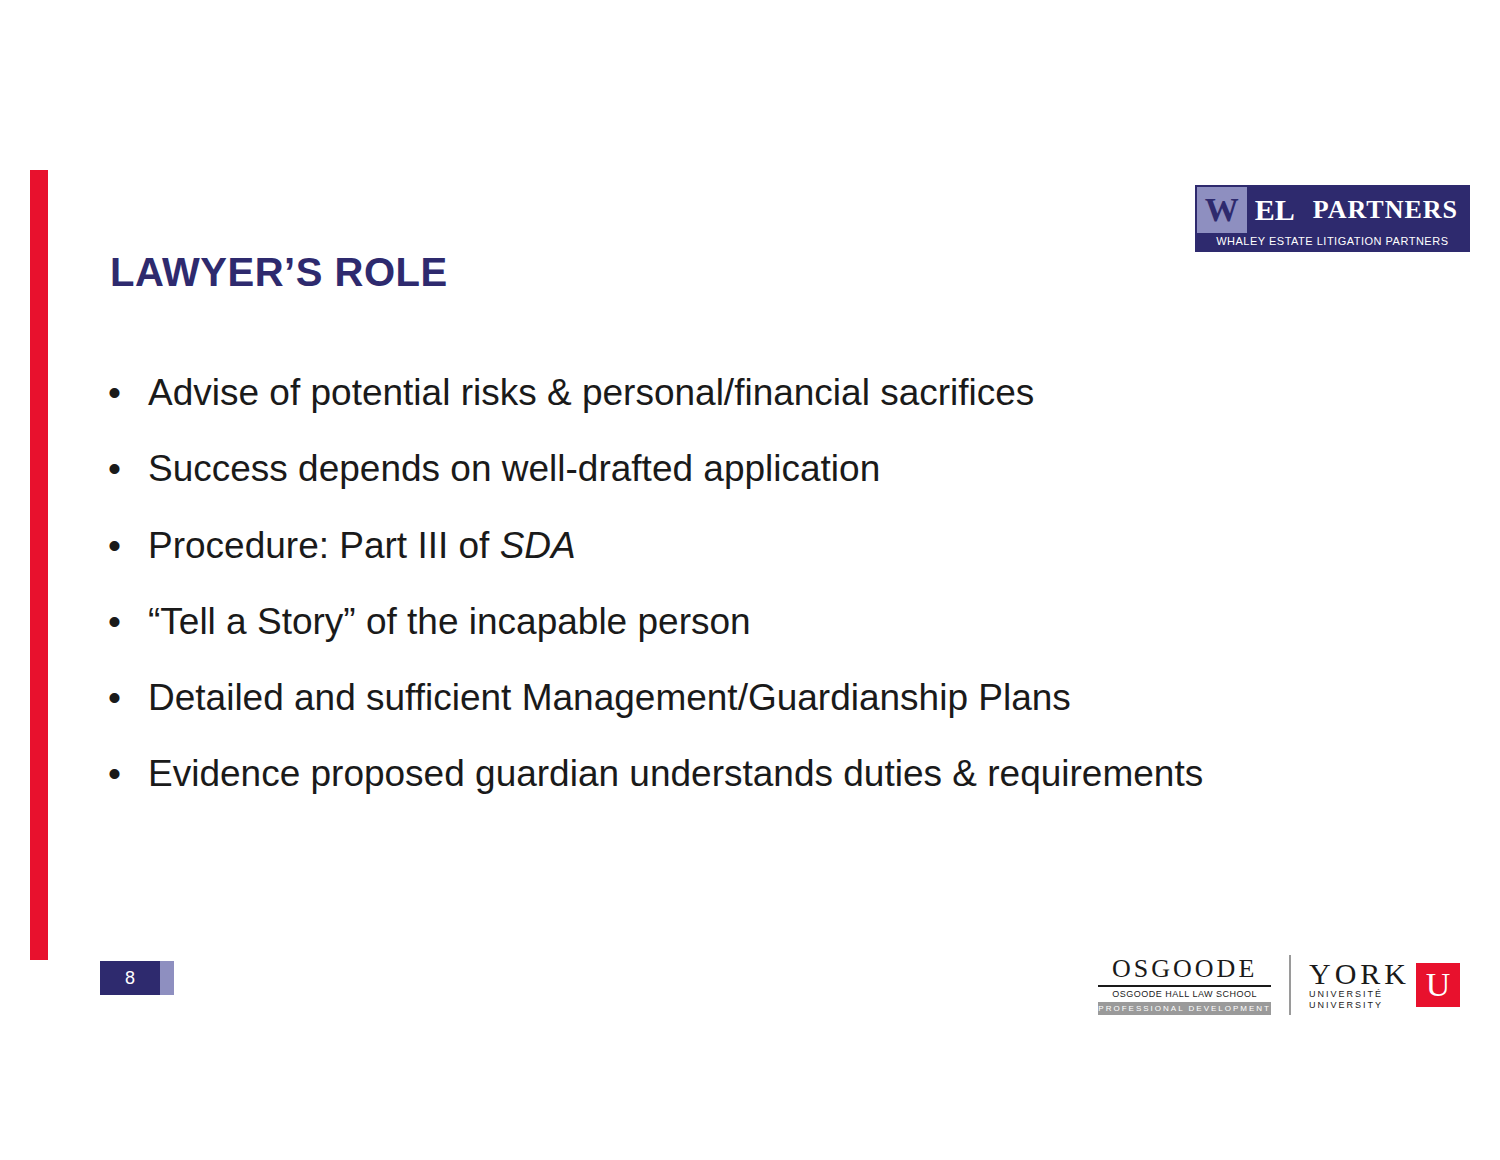W
EL
PARTNERS
WHALEY ESTATE LITIGATION PARTNERS
LAWYER’S ROLE
Advise of potential risks & personal/financial sacrifices
Success depends on well-drafted application
Procedure: Part III of SDA
“Tell a Story” of the incapable person
Detailed and sufficient Management/Guardianship Plans
Evidence proposed guardian understands duties & requirements
8
OSGOODE
OSGOODE HALL LAW SCHOOL
PROFESSIONAL DEVELOPMENT
YORK
UNIVERSITÉ
UNIVERSITY
U